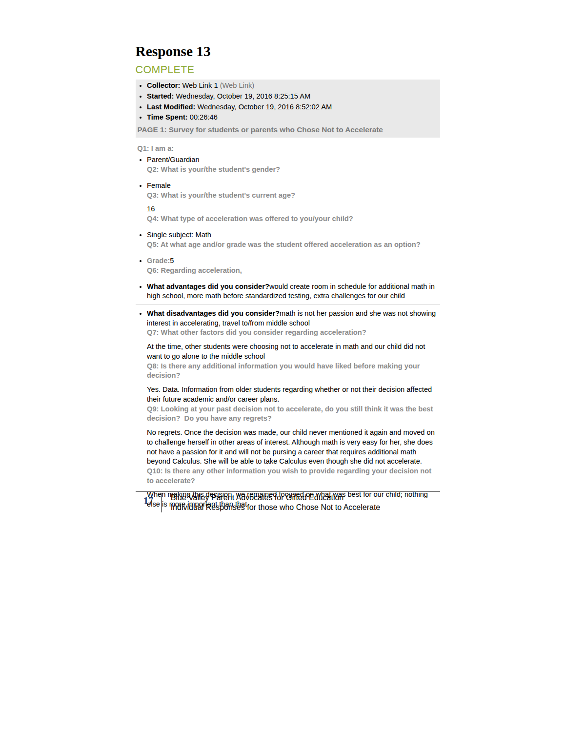Response 13
COMPLETE
Collector: Web Link 1 (Web Link)
Started: Wednesday, October 19, 2016 8:25:15 AM
Last Modified: Wednesday, October 19, 2016 8:52:02 AM
Time Spent: 00:26:46
PAGE 1: Survey for students or parents who Chose Not to Accelerate
Q1: I am a:
Parent/Guardian
Q2: What is your/the student's gender?
Female
Q3: What is your/the student's current age?
16
Q4: What type of acceleration was offered to you/your child?
Single subject: Math
Q5: At what age and/or grade was the student offered acceleration as an option?
Grade: 5
Q6: Regarding acceleration,
What advantages did you consider?would create room in schedule for additional math in high school, more math before standardized testing, extra challenges for our child
What disadvantages did you consider?math is not her passion and she was not showing interest in accelerating, travel to/from middle school
Q7: What other factors did you consider regarding acceleration?
At the time, other students were choosing not to accelerate in math and our child did not want to go alone to the middle school
Q8: Is there any additional information you would have liked before making your decision?
Yes. Data. Information from older students regarding whether or not their decision affected their future academic and/or career plans.
Q9: Looking at your past decision not to accelerate, do you still think it was the best
decision? Do you have any regrets?
No regrets. Once the decision was made, our child never mentioned it again and moved on to challenge herself in other areas of interest. Although math is very easy for her, she does not have a passion for it and will not be pursing a career that requires additional math beyond Calculus. She will be able to take Calculus even though she did not accelerate.
Q10: Is there any other information you wish to provide regarding your decision not to accelerate?
When making this decision, we remained focused on what was best for our child; nothing else is more important than that.
17
Blue Valley Parent Advocates for Gifted Education
Individual Responses for those who Chose Not to Accelerate